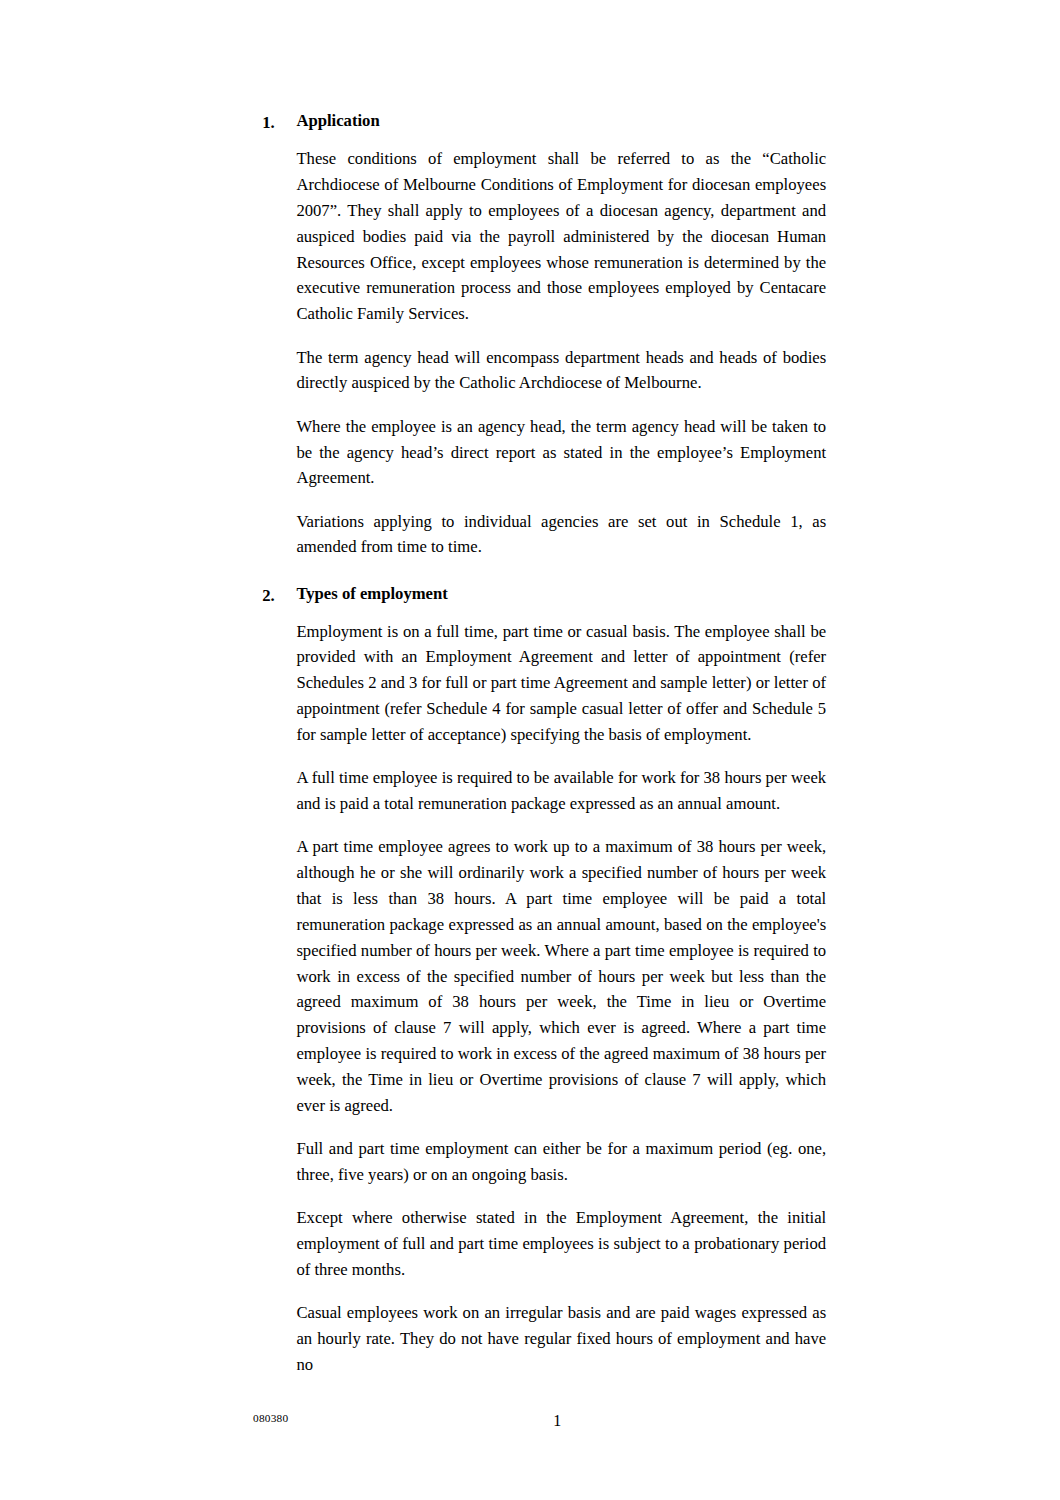1.
Application
These conditions of employment shall be referred to as the “Catholic Archdiocese of Melbourne Conditions of Employment for diocesan employees 2007”. They shall apply to employees of a diocesan agency, department and auspiced bodies paid via the payroll administered by the diocesan Human Resources Office, except employees whose remuneration is determined by the executive remuneration process and those employees employed by Centacare Catholic Family Services.
The term agency head will encompass department heads and heads of bodies directly auspiced by the Catholic Archdiocese of Melbourne.
Where the employee is an agency head, the term agency head will be taken to be the agency head’s direct report as stated in the employee’s Employment Agreement.
Variations applying to individual agencies are set out in Schedule 1, as amended from time to time.
2.
Types of employment
Employment is on a full time, part time or casual basis. The employee shall be provided with an Employment Agreement and letter of appointment (refer Schedules 2 and 3 for full or part time Agreement and sample letter) or letter of appointment (refer Schedule 4 for sample casual letter of offer and Schedule 5 for sample letter of acceptance) specifying the basis of employment.
A full time employee is required to be available for work for 38 hours per week and is paid a total remuneration package expressed as an annual amount.
A part time employee agrees to work up to a maximum of 38 hours per week, although he or she will ordinarily work a specified number of hours per week that is less than 38 hours. A part time employee will be paid a total remuneration package expressed as an annual amount, based on the employee's specified number of hours per week. Where a part time employee is required to work in excess of the specified number of hours per week but less than the agreed maximum of 38 hours per week, the Time in lieu or Overtime provisions of clause 7 will apply, which ever is agreed. Where a part time employee is required to work in excess of the agreed maximum of 38 hours per week, the Time in lieu or Overtime provisions of clause 7 will apply, which ever is agreed.
Full and part time employment can either be for a maximum period (eg. one, three, five years) or on an ongoing basis.
Except where otherwise stated in the Employment Agreement, the initial employment of full and part time employees is subject to a probationary period of three months.
Casual employees work on an irregular basis and are paid wages expressed as an hourly rate. They do not have regular fixed hours of employment and have no
080380
1